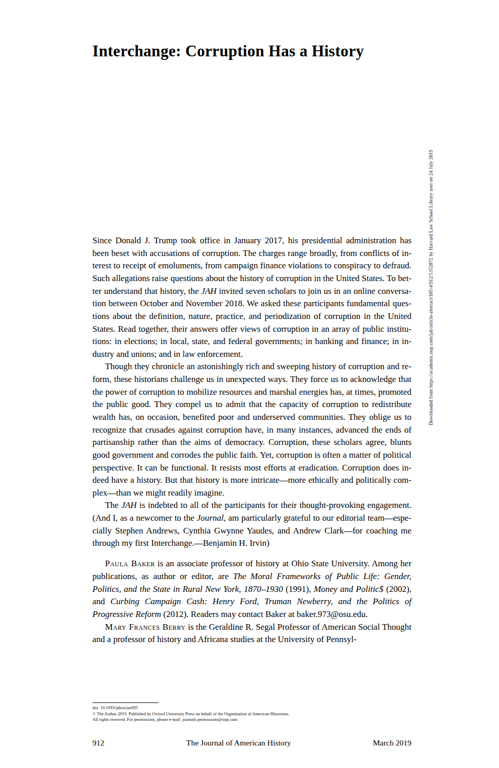Downloaded from https://academic.oup.com/jah/article-abstract/105/4/912/5352872 by Harvard Law School Library user on 24 July 2019
Interchange: Corruption Has a History
Since Donald J. Trump took office in January 2017, his presidential administration has been beset with accusations of corruption. The charges range broadly, from conflicts of interest to receipt of emoluments, from campaign finance violations to conspiracy to defraud. Such allegations raise questions about the history of corruption in the United States. To better understand that history, the JAH invited seven scholars to join us in an online conversation between October and November 2018. We asked these participants fundamental questions about the definition, nature, practice, and periodization of corruption in the United States. Read together, their answers offer views of corruption in an array of public institutions: in elections; in local, state, and federal governments; in banking and finance; in industry and unions; and in law enforcement.
Though they chronicle an astonishingly rich and sweeping history of corruption and reform, these historians challenge us in unexpected ways. They force us to acknowledge that the power of corruption to mobilize resources and marshal energies has, at times, promoted the public good. They compel us to admit that the capacity of corruption to redistribute wealth has, on occasion, benefited poor and underserved communities. They oblige us to recognize that crusades against corruption have, in many instances, advanced the ends of partisanship rather than the aims of democracy. Corruption, these scholars agree, blunts good government and corrodes the public faith. Yet, corruption is often a matter of political perspective. It can be functional. It resists most efforts at eradication. Corruption does indeed have a history. But that history is more intricate—more ethically and politically complex—than we might readily imagine.
The JAH is indebted to all of the participants for their thought-provoking engagement. (And I, as a newcomer to the Journal, am particularly grateful to our editorial team—especially Stephen Andrews, Cynthia Gwynne Yaudes, and Andrew Clark—for coaching me through my first Interchange.—Benjamin H. Irvin)
Paula Baker is an associate professor of history at Ohio State University. Among her publications, as author or editor, are The Moral Frameworks of Public Life: Gender, Politics, and the State in Rural New York, 1870–1930 (1991), Money and Politic$ (2002), and Curbing Campaign Cash: Henry Ford, Truman Newberry, and the Politics of Progressive Reform (2012). Readers may contact Baker at baker.973@osu.edu.
Mary Frances Berry is the Geraldine R. Segal Professor of American Social Thought and a professor of history and Africana studies at the University of Pennsyl-
doi: 10.1093/jahist/jaz005
© The Author 2019. Published by Oxford University Press on behalf of the Organization of American Historians.
All rights reserved. For permissions, please e-mail: journals.permissions@oup.com.
912 The Journal of American History March 2019